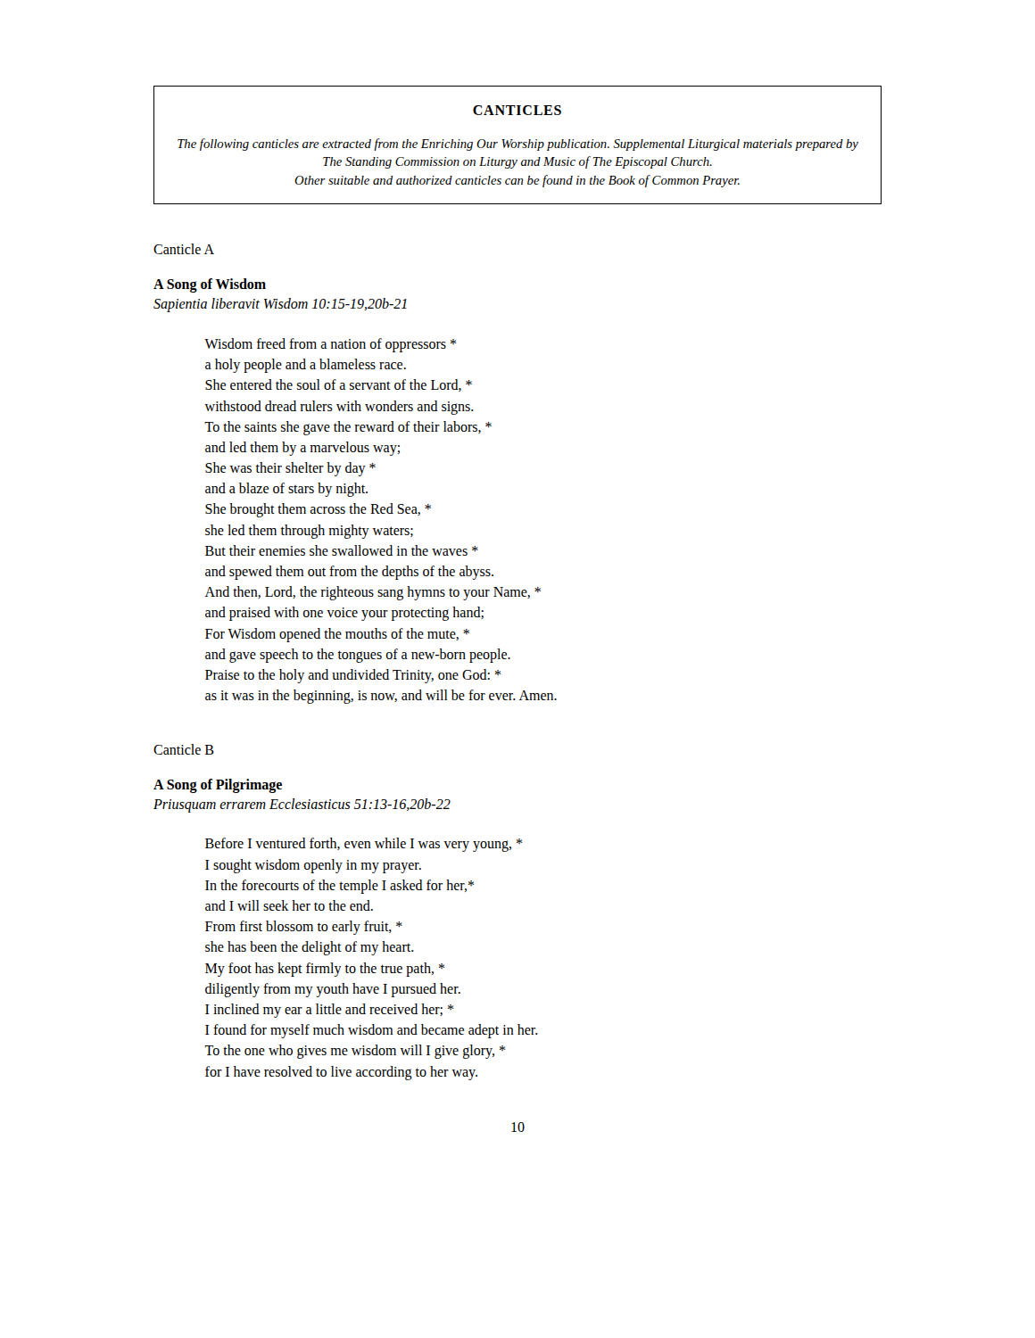CANTICLES
The following canticles are extracted from the Enriching Our Worship publication. Supplemental Liturgical materials prepared by The Standing Commission on Liturgy and Music of The Episcopal Church.
Other suitable and authorized canticles can be found in the Book of Common Prayer.
Canticle A
A Song of Wisdom
Sapientia liberavit Wisdom 10:15-19,20b-21
Wisdom freed from a nation of oppressors *
a holy people and a blameless race.
She entered the soul of a servant of the Lord, *
withstood dread rulers with wonders and signs.
To the saints she gave the reward of their labors, *
and led them by a marvelous way;
She was their shelter by day *
and a blaze of stars by night.
She brought them across the Red Sea, *
she led them through mighty waters;
But their enemies she swallowed in the waves *
and spewed them out from the depths of the abyss.
And then, Lord, the righteous sang hymns to your Name, *
and praised with one voice your protecting hand;
For Wisdom opened the mouths of the mute, *
and gave speech to the tongues of a new-born people.
Praise to the holy and undivided Trinity, one God: *
as it was in the beginning, is now, and will be for ever. Amen.
Canticle B
A Song of Pilgrimage
Priusquam errarem Ecclesiasticus 51:13-16,20b-22
Before I ventured forth, even while I was very young, *
I sought wisdom openly in my prayer.
In the forecourts of the temple I asked for her,*
and I will seek her to the end.
From first blossom to early fruit, *
she has been the delight of my heart.
My foot has kept firmly to the true path, *
diligently from my youth have I pursued her.
I inclined my ear a little and received her; *
I found for myself much wisdom and became adept in her.
To the one who gives me wisdom will I give glory, *
for I have resolved to live according to her way.
10